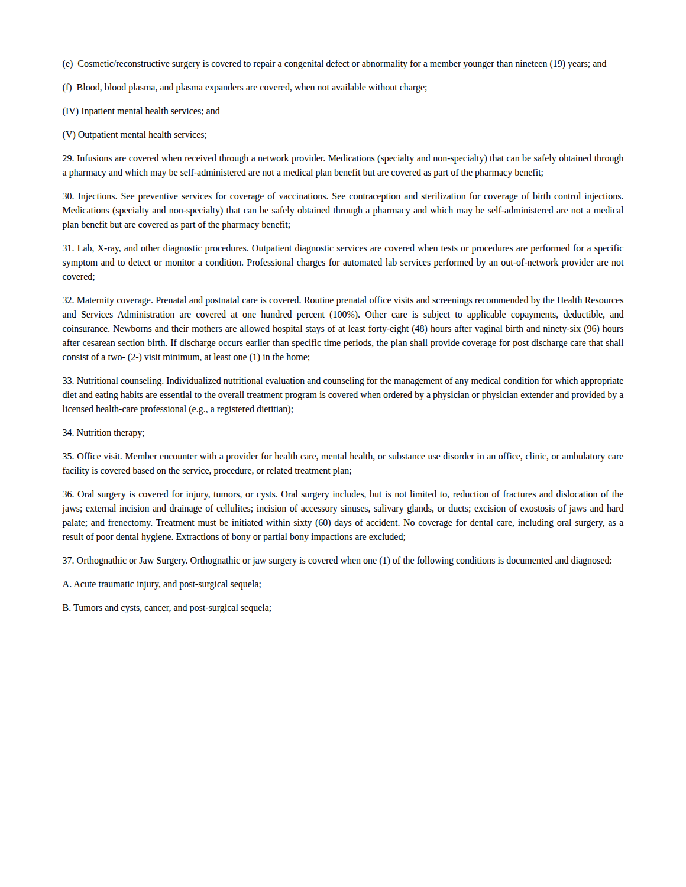(e) Cosmetic/reconstructive surgery is covered to repair a congenital defect or abnormality for a member younger than nineteen (19) years; and
(f) Blood, blood plasma, and plasma expanders are covered, when not available without charge;
(IV) Inpatient mental health services; and
(V) Outpatient mental health services;
29. Infusions are covered when received through a network provider. Medications (specialty and non-specialty) that can be safely obtained through a pharmacy and which may be self-administered are not a medical plan benefit but are covered as part of the pharmacy benefit;
30. Injections. See preventive services for coverage of vaccinations. See contraception and sterilization for coverage of birth control injections. Medications (specialty and non-specialty) that can be safely obtained through a pharmacy and which may be self-administered are not a medical plan benefit but are covered as part of the pharmacy benefit;
31. Lab, X-ray, and other diagnostic procedures. Outpatient diagnostic services are covered when tests or procedures are performed for a specific symptom and to detect or monitor a condition. Professional charges for automated lab services performed by an out-of-network provider are not covered;
32. Maternity coverage. Prenatal and postnatal care is covered. Routine prenatal office visits and screenings recommended by the Health Resources and Services Administration are covered at one hundred percent (100%). Other care is subject to applicable copayments, deductible, and coinsurance. Newborns and their mothers are allowed hospital stays of at least forty-eight (48) hours after vaginal birth and ninety-six (96) hours after cesarean section birth. If discharge occurs earlier than specific time periods, the plan shall provide coverage for post discharge care that shall consist of a two- (2-) visit minimum, at least one (1) in the home;
33. Nutritional counseling. Individualized nutritional evaluation and counseling for the management of any medical condition for which appropriate diet and eating habits are essential to the overall treatment program is covered when ordered by a physician or physician extender and provided by a licensed health-care professional (e.g., a registered dietitian);
34. Nutrition therapy;
35. Office visit. Member encounter with a provider for health care, mental health, or substance use disorder in an office, clinic, or ambulatory care facility is covered based on the service, procedure, or related treatment plan;
36. Oral surgery is covered for injury, tumors, or cysts. Oral surgery includes, but is not limited to, reduction of fractures and dislocation of the jaws; external incision and drainage of cellulites; incision of accessory sinuses, salivary glands, or ducts; excision of exostosis of jaws and hard palate; and frenectomy. Treatment must be initiated within sixty (60) days of accident. No coverage for dental care, including oral surgery, as a result of poor dental hygiene. Extractions of bony or partial bony impactions are excluded;
37. Orthognathic or Jaw Surgery. Orthognathic or jaw surgery is covered when one (1) of the following conditions is documented and diagnosed:
A. Acute traumatic injury, and post-surgical sequela;
B. Tumors and cysts, cancer, and post-surgical sequela;